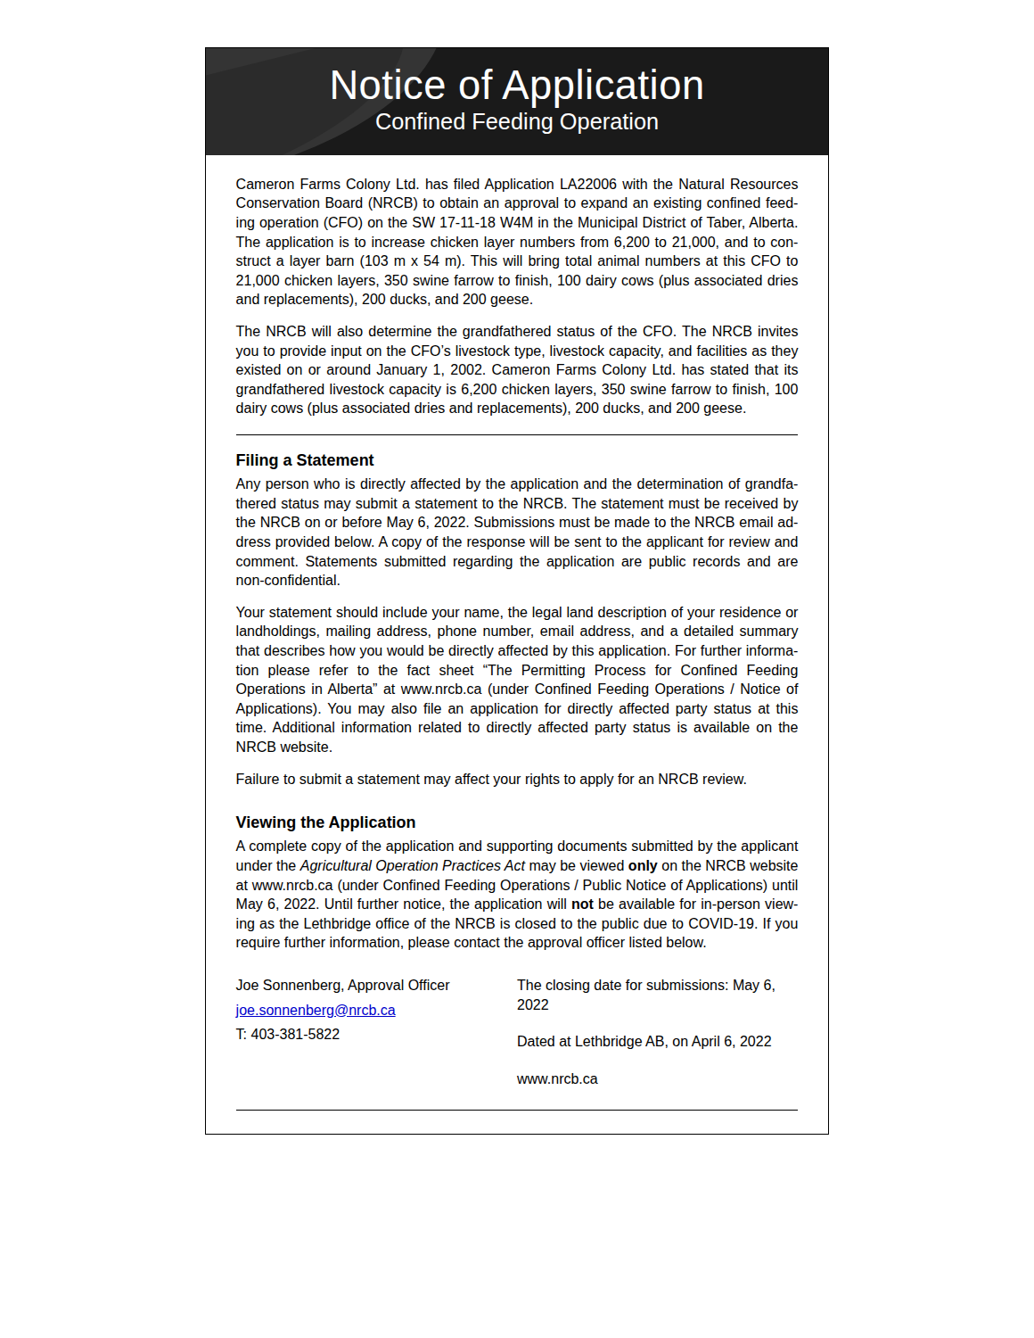Notice of Application
Confined Feeding Operation
Cameron Farms Colony Ltd. has filed Application LA22006 with the Natural Resources Conservation Board (NRCB) to obtain an approval to expand an existing confined feeding operation (CFO) on the SW 17-11-18 W4M in the Municipal District of Taber, Alberta. The application is to increase chicken layer numbers from 6,200 to 21,000, and to construct a layer barn (103 m x 54 m). This will bring total animal numbers at this CFO to 21,000 chicken layers, 350 swine farrow to finish, 100 dairy cows (plus associated dries and replacements), 200 ducks, and 200 geese.
The NRCB will also determine the grandfathered status of the CFO. The NRCB invites you to provide input on the CFO’s livestock type, livestock capacity, and facilities as they existed on or around January 1, 2002. Cameron Farms Colony Ltd. has stated that its grandfathered livestock capacity is 6,200 chicken layers, 350 swine farrow to finish, 100 dairy cows (plus associated dries and replacements), 200 ducks, and 200 geese.
Filing a Statement
Any person who is directly affected by the application and the determination of grandfathered status may submit a statement to the NRCB. The statement must be received by the NRCB on or before May 6, 2022. Submissions must be made to the NRCB email address provided below. A copy of the response will be sent to the applicant for review and comment. Statements submitted regarding the application are public records and are non-confidential.
Your statement should include your name, the legal land description of your residence or landholdings, mailing address, phone number, email address, and a detailed summary that describes how you would be directly affected by this application. For further information please refer to the fact sheet “The Permitting Process for Confined Feeding Operations in Alberta” at www.nrcb.ca (under Confined Feeding Operations / Notice of Applications). You may also file an application for directly affected party status at this time. Additional information related to directly affected party status is available on the NRCB website.
Failure to submit a statement may affect your rights to apply for an NRCB review.
Viewing the Application
A complete copy of the application and supporting documents submitted by the applicant under the Agricultural Operation Practices Act may be viewed only on the NRCB website at www.nrcb.ca (under Confined Feeding Operations / Public Notice of Applications) until May 6, 2022. Until further notice, the application will not be available for in-person viewing as the Lethbridge office of the NRCB is closed to the public due to COVID-19. If you require further information, please contact the approval officer listed below.
Joe Sonnenberg, Approval Officer
joe.sonnenberg@nrcb.ca
T: 403-381-5822
The closing date for submissions: May 6, 2022
Dated at Lethbridge AB, on April 6, 2022
www.nrcb.ca